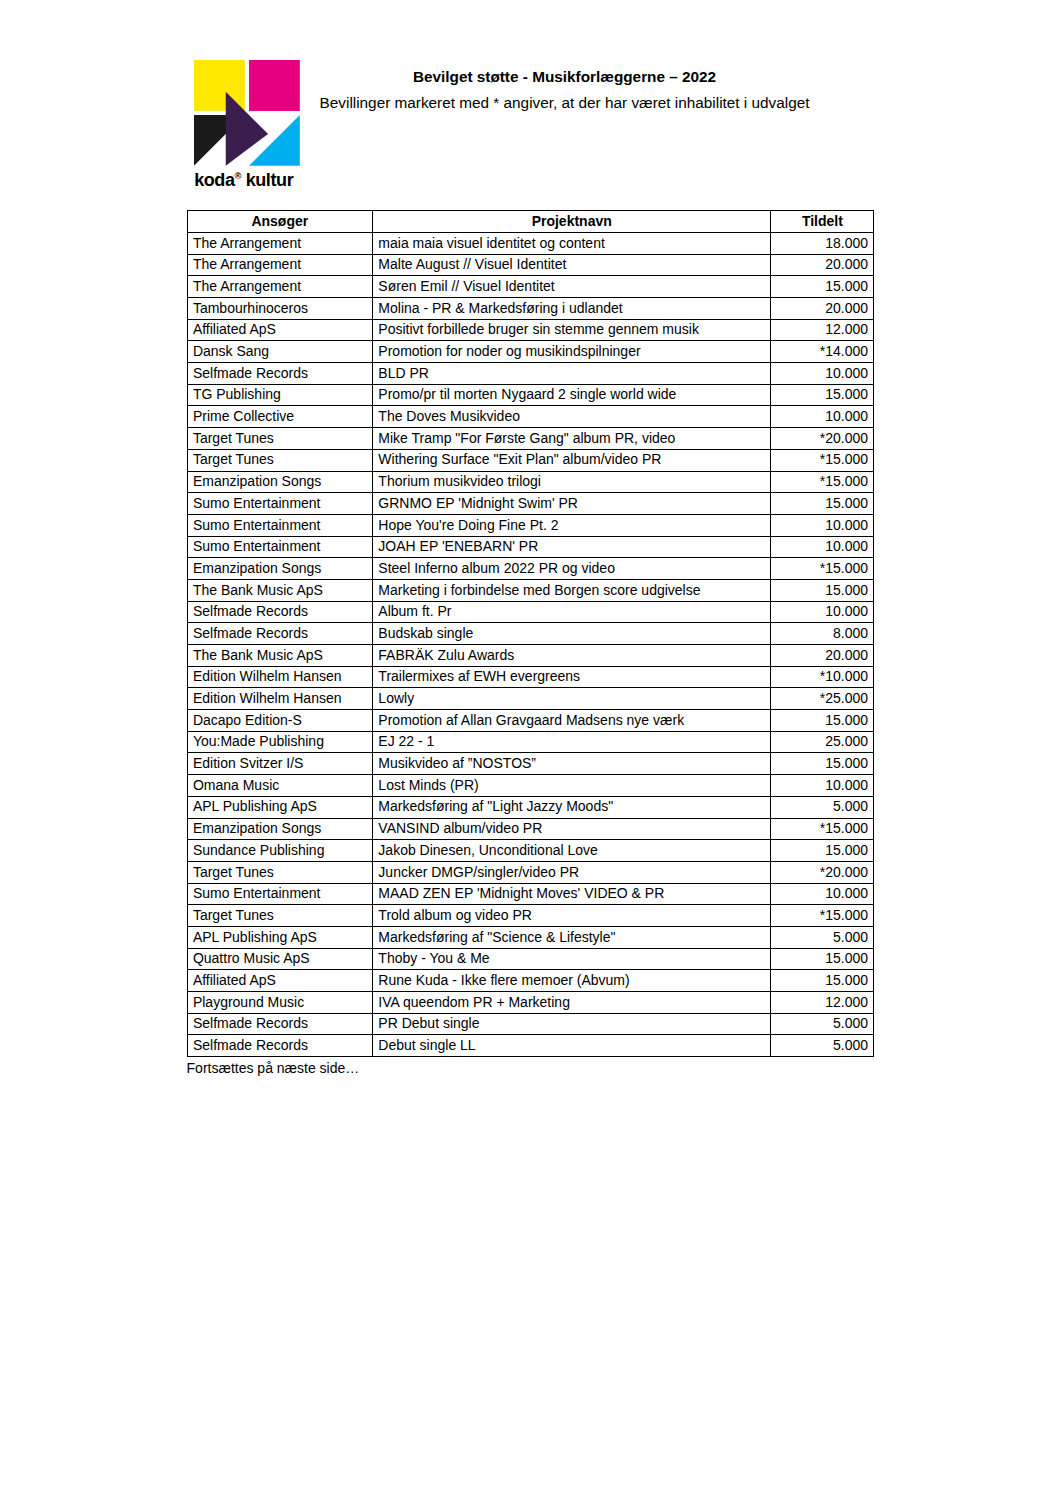koda® kultur
Bevilget støtte - Musikforlæggerne – 2022
Bevillinger markeret med * angiver, at der har været inhabilitet i udvalget
| Ansøger | Projektnavn | Tildelt |
| --- | --- | --- |
| The Arrangement | maia maia visuel identitet og content | 18.000 |
| The Arrangement | Malte August // Visuel Identitet | 20.000 |
| The Arrangement | Søren Emil // Visuel Identitet | 15.000 |
| Tambourhinoceros | Molina - PR & Markedsføring i udlandet | 20.000 |
| Affiliated ApS | Positivt forbillede bruger sin stemme gennem musik | 12.000 |
| Dansk Sang | Promotion for noder og musikindspilninger | *14.000 |
| Selfmade Records | BLD PR | 10.000 |
| TG Publishing | Promo/pr til morten Nygaard 2 single world wide | 15.000 |
| Prime Collective | The Doves Musikvideo | 10.000 |
| Target Tunes | Mike Tramp "For Første Gang" album PR, video | *20.000 |
| Target Tunes | Withering Surface "Exit Plan" album/video PR | *15.000 |
| Emanzipation Songs | Thorium musikvideo trilogi | *15.000 |
| Sumo Entertainment | GRNMO EP 'Midnight Swim' PR | 15.000 |
| Sumo Entertainment | Hope You're Doing Fine Pt. 2 | 10.000 |
| Sumo Entertainment | JOAH EP 'ENEBARN' PR | 10.000 |
| Emanzipation Songs | Steel Inferno album 2022 PR og video | *15.000 |
| The Bank Music ApS | Marketing i forbindelse med Borgen score udgivelse | 15.000 |
| Selfmade Records | Album ft. Pr | 10.000 |
| Selfmade Records | Budskab single | 8.000 |
| The Bank Music ApS | FABRÄK Zulu Awards | 20.000 |
| Edition Wilhelm Hansen | Trailermixes af EWH evergreens | *10.000 |
| Edition Wilhelm Hansen | Lowly | *25.000 |
| Dacapo Edition-S | Promotion af Allan Gravgaard Madsens nye værk | 15.000 |
| You:Made Publishing | EJ 22 - 1 | 25.000 |
| Edition Svitzer I/S | Musikvideo af ”NOSTOS” | 15.000 |
| Omana Music | Lost Minds (PR) | 10.000 |
| APL Publishing ApS | Markedsføring af "Light Jazzy Moods" | 5.000 |
| Emanzipation Songs | VANSIND album/video PR | *15.000 |
| Sundance Publishing | Jakob Dinesen, Unconditional Love | 15.000 |
| Target Tunes | Juncker DMGP/singler/video PR | *20.000 |
| Sumo Entertainment | MAAD ZEN EP 'Midnight Moves' VIDEO & PR | 10.000 |
| Target Tunes | Trold album og video PR | *15.000 |
| APL Publishing ApS | Markedsføring af "Science & Lifestyle" | 5.000 |
| Quattro Music ApS | Thoby - You & Me | 15.000 |
| Affiliated ApS | Rune Kuda - Ikke flere memoer (Abvum) | 15.000 |
| Playground Music | IVA queendom PR + Marketing | 12.000 |
| Selfmade Records | PR Debut single | 5.000 |
| Selfmade Records | Debut single LL | 5.000 |
Fortsættes på næste side…